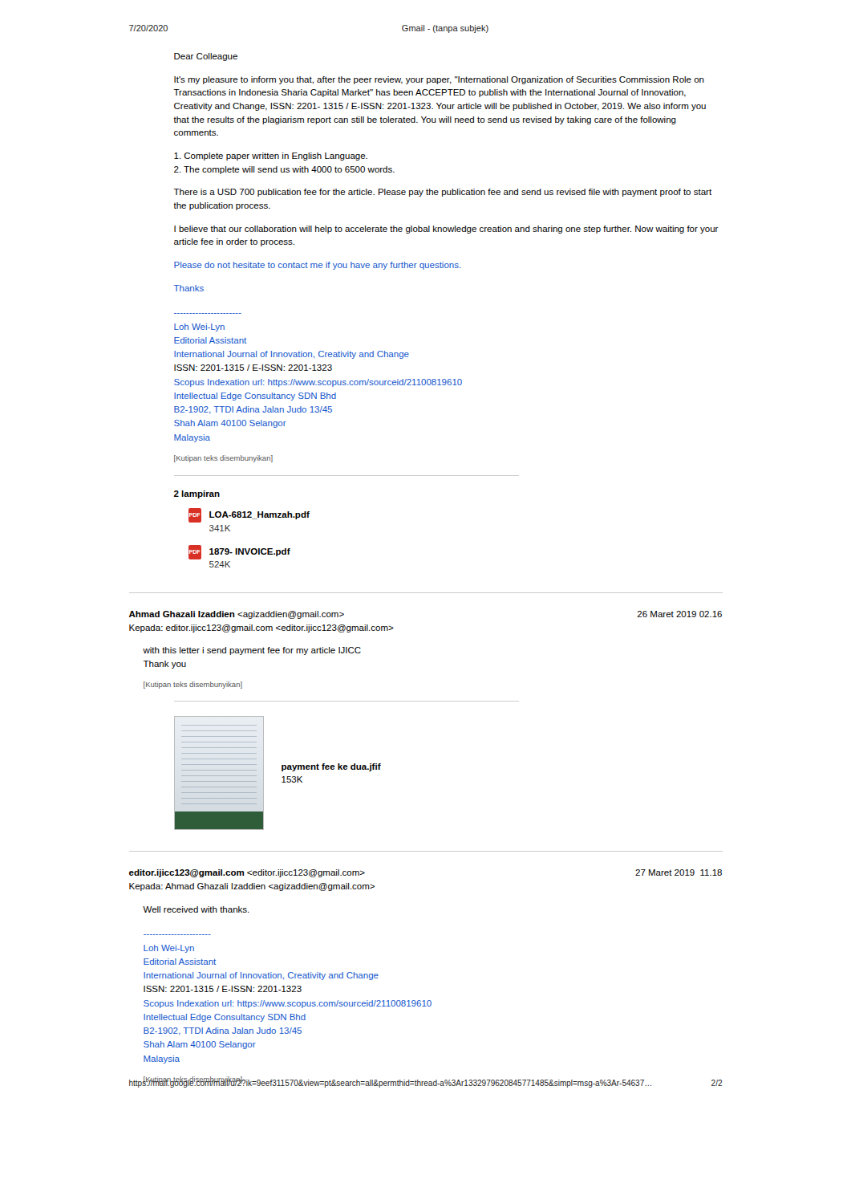7/20/2020
Gmail - (tanpa subjek)
Dear Colleague
It's my pleasure to inform you that, after the peer review, your paper, "International Organization of Securities Commission Role on Transactions in Indonesia Sharia Capital Market" has been ACCEPTED to publish with the International Journal of Innovation, Creativity and Change, ISSN: 2201- 1315 / E-ISSN: 2201-1323. Your article will be published in October, 2019. We also inform you that the results of the plagiarism report can still be tolerated. You will need to send us revised by taking care of the following comments.
1. Complete paper written in English Language.
2. The complete will send us with 4000 to 6500 words.
There is a USD 700 publication fee for the article. Please pay the publication fee and send us revised file with payment proof to start the publication process.
I believe that our collaboration will help to accelerate the global knowledge creation and sharing one step further. Now waiting for your article fee in order to process.
Please do not hesitate to contact me if you have any further questions.
Thanks
----------------------
Loh Wei-Lyn
Editorial Assistant
International Journal of Innovation, Creativity and Change
ISSN: 2201-1315 / E-ISSN: 2201-1323
Scopus Indexation url: https://www.scopus.com/sourceid/21100819610
Intellectual Edge Consultancy SDN Bhd
B2-1902, TTDI Adina Jalan Judo 13/45
Shah Alam 40100 Selangor
Malaysia
[Kutipan teks disembunyikan]
2 lampiran
PDF
LOA-6812_Hamzah.pdf
341K
PDF
1879- INVOICE.pdf
524K
Ahmad Ghazali Izaddien <agizaddien@gmail.com>
Kepada: editor.ijicc123@gmail.com <editor.ijicc123@gmail.com>
26 Maret 2019 02.16
with this letter i send payment fee for my article IJICC
Thank you
[Kutipan teks disembunyikan]
payment fee ke dua.jfif
153K
editor.ijicc123@gmail.com <editor.ijicc123@gmail.com>
Kepada: Ahmad Ghazali Izaddien <agizaddien@gmail.com>
27 Maret 2019 11.18
Well received with thanks.
----------------------
Loh Wei-Lyn
Editorial Assistant
International Journal of Innovation, Creativity and Change
ISSN: 2201-1315 / E-ISSN: 2201-1323
Scopus Indexation url: https://www.scopus.com/sourceid/21100819610
Intellectual Edge Consultancy SDN Bhd
B2-1902, TTDI Adina Jalan Judo 13/45
Shah Alam 40100 Selangor
Malaysia
[Kutipan teks disembunyikan]
https://mail.google.com/mail/u/2?ik=9eef311570&view=pt&search=all&permthid=thread-a%3Ar1332979620845771485&simpl=msg-a%3Ar-54637…
2/2